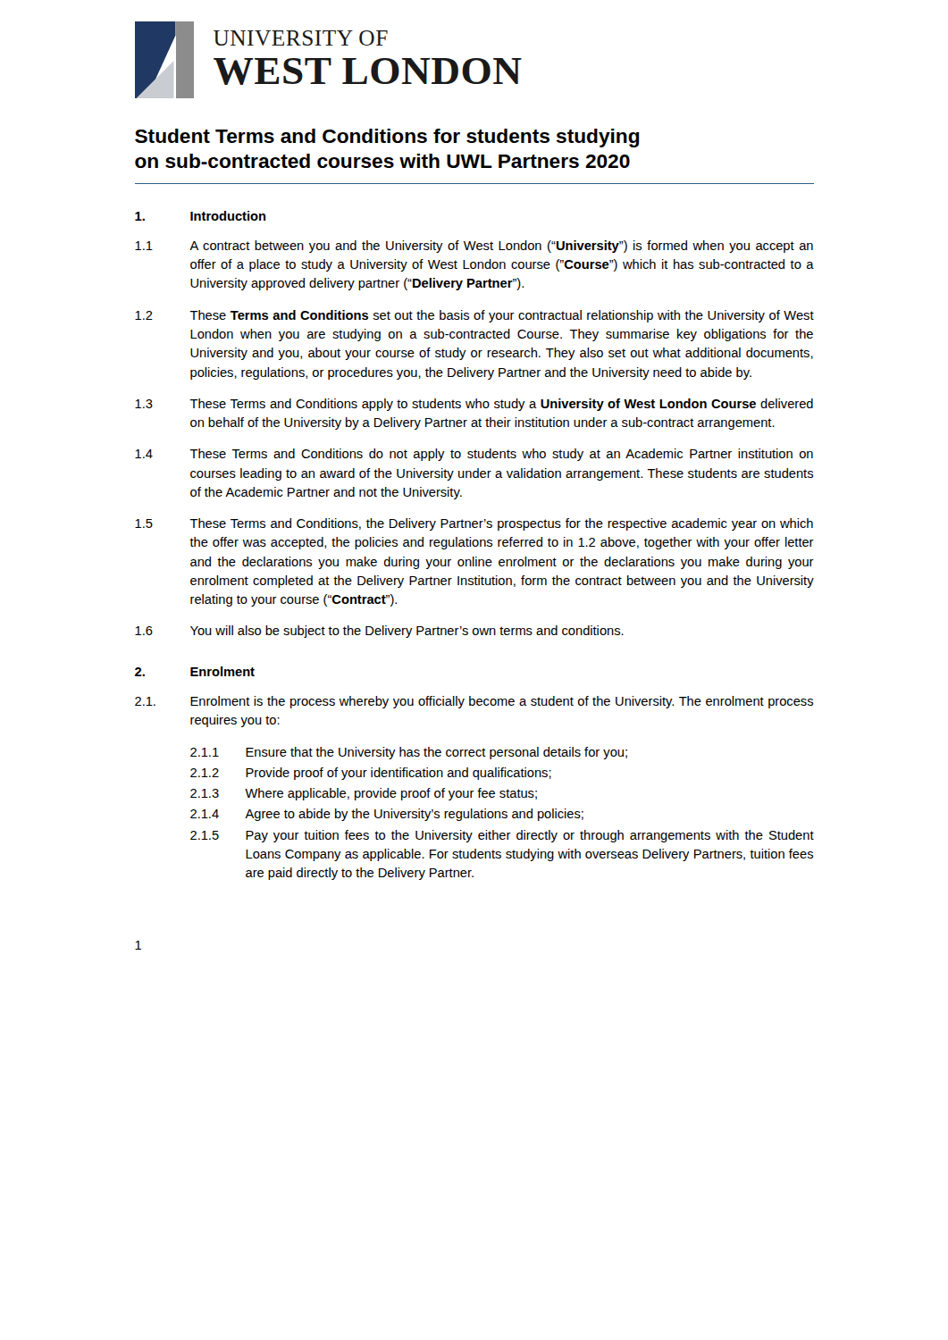UNIVERSITY OF
WEST LONDON
Student Terms and Conditions for students studying
on sub-contracted courses with UWL Partners 2020
1.
Introduction
1.1
A contract between you and the University of West London (“University”) is formed when you accept an offer of a place to study a University of West London course (”Course”) which it has sub-contracted to a University approved delivery partner (“Delivery Partner”).
1.2
These Terms and Conditions set out the basis of your contractual relationship with the University of West London when you are studying on a sub-contracted Course. They summarise key obligations for the University and you, about your course of study or research. They also set out what additional documents, policies, regulations, or procedures you, the Delivery Partner and the University need to abide by.
1.3
These Terms and Conditions apply to students who study a University of West London Course delivered on behalf of the University by a Delivery Partner at their institution under a sub-contract arrangement.
1.4
These Terms and Conditions do not apply to students who study at an Academic Partner institution on courses leading to an award of the University under a validation arrangement. These students are students of the Academic Partner and not the University.
1.5
These Terms and Conditions, the Delivery Partner’s prospectus for the respective academic year on which the offer was accepted, the policies and regulations referred to in 1.2 above, together with your offer letter and the declarations you make during your online enrolment or the declarations you make during your enrolment completed at the Delivery Partner Institution, form the contract between you and the University relating to your course (“Contract”).
1.6
You will also be subject to the Delivery Partner’s own terms and conditions.
2.
Enrolment
2.1.
Enrolment is the process whereby you officially become a student of the University. The enrolment process requires you to:
2.1.1
Ensure that the University has the correct personal details for you;
2.1.2
Provide proof of your identification and qualifications;
2.1.3
Where applicable, provide proof of your fee status;
2.1.4
Agree to abide by the University’s regulations and policies;
2.1.5
Pay your tuition fees to the University either directly or through arrangements with the Student Loans Company as applicable. For students studying with overseas Delivery Partners, tuition fees are paid directly to the Delivery Partner.
1